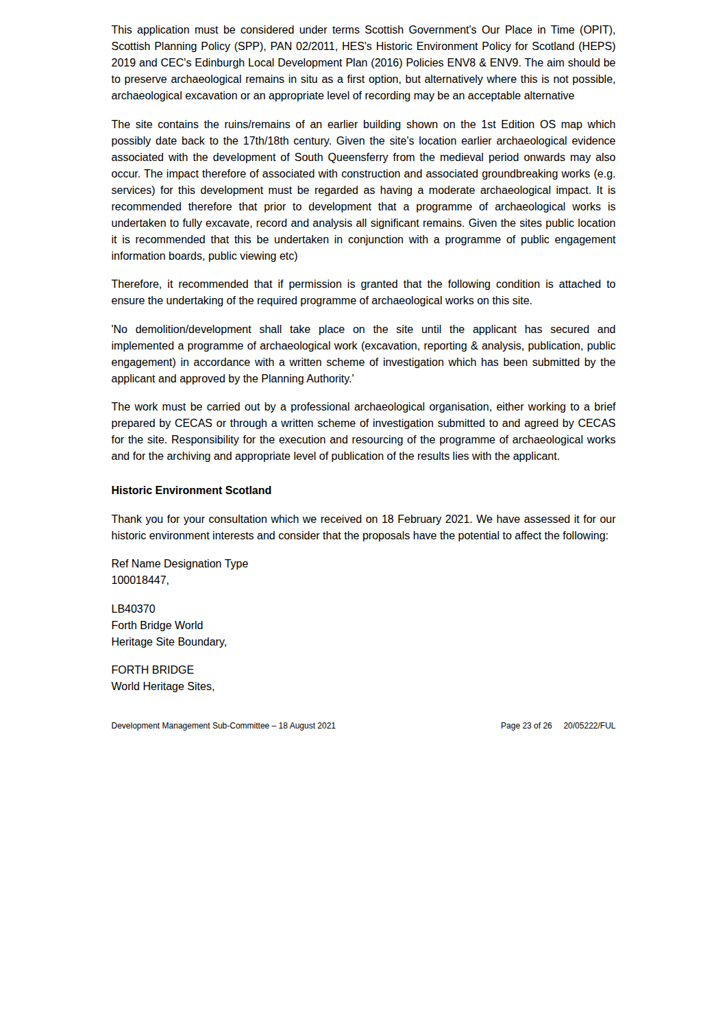This application must be considered under terms Scottish Government's Our Place in Time (OPIT), Scottish Planning Policy (SPP), PAN 02/2011, HES's Historic Environment Policy for Scotland (HEPS) 2019 and CEC's Edinburgh Local Development Plan (2016) Policies ENV8 & ENV9. The aim should be to preserve archaeological remains in situ as a first option, but alternatively where this is not possible, archaeological excavation or an appropriate level of recording may be an acceptable alternative
The site contains the ruins/remains of an earlier building shown on the 1st Edition OS map which possibly date back to the 17th/18th century. Given the site's location earlier archaeological evidence associated with the development of South Queensferry from the medieval period onwards may also occur. The impact therefore of associated with construction and associated groundbreaking works (e.g. services) for this development must be regarded as having a moderate archaeological impact. It is recommended therefore that prior to development that a programme of archaeological works is undertaken to fully excavate, record and analysis all significant remains. Given the sites public location it is recommended that this be undertaken in conjunction with a programme of public engagement information boards, public viewing etc)
Therefore, it recommended that if permission is granted that the following condition is attached to ensure the undertaking of the required programme of archaeological works on this site.
'No demolition/development shall take place on the site until the applicant has secured and implemented a programme of archaeological work (excavation, reporting & analysis, publication, public engagement) in accordance with a written scheme of investigation which has been submitted by the applicant and approved by the Planning Authority.'
The work must be carried out by a professional archaeological organisation, either working to a brief prepared by CECAS or through a written scheme of investigation submitted to and agreed by CECAS for the site. Responsibility for the execution and resourcing of the programme of archaeological works and for the archiving and appropriate level of publication of the results lies with the applicant.
Historic Environment Scotland
Thank you for your consultation which we received on 18 February 2021. We have assessed it for our historic environment interests and consider that the proposals have the potential to affect the following:
Ref Name Designation Type
100018447,
LB40370
Forth Bridge World
Heritage Site Boundary,
FORTH BRIDGE
World Heritage Sites,
Development Management Sub-Committee – 18 August 2021 Page 23 of 26 20/05222/FUL